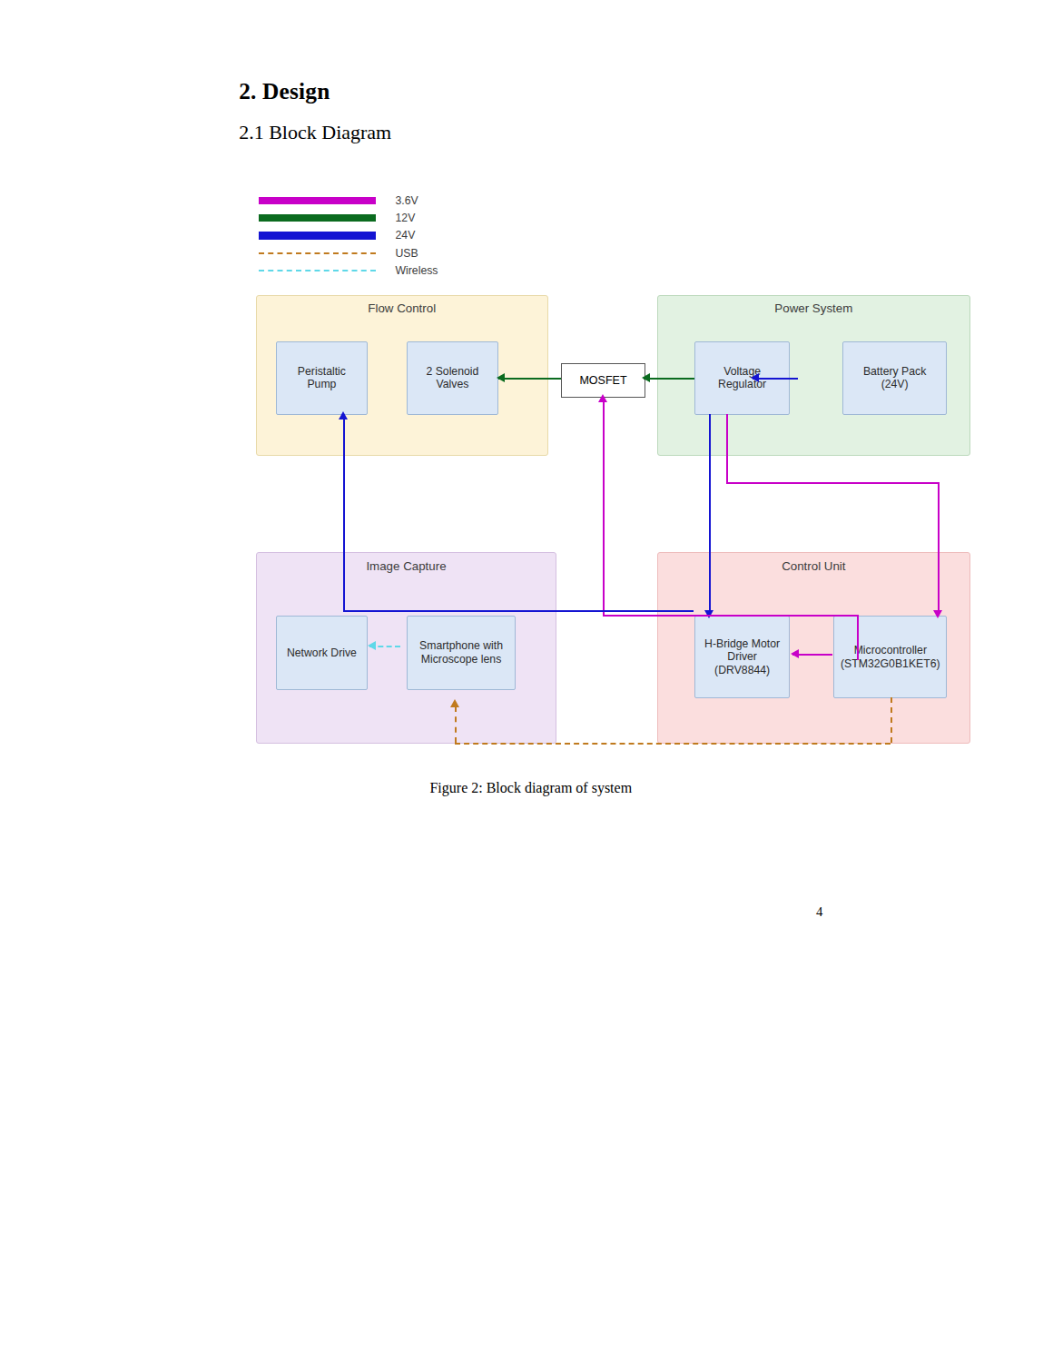2. Design
2.1 Block Diagram
3.6V
12V
24V
USB
Wireless
Flow Control
Peristaltic
Pump
2 Solenoid
Valves
Power System
Voltage
Regulator
Battery Pack
(24V)
Image Capture
Network Drive
Smartphone with
Microscope lens
Control Unit
H-Bridge Motor
Driver
(DRV8844)
Microcontroller
(STM32G0B1KET6)
MOSFET
Figure 2: Block diagram of system
4